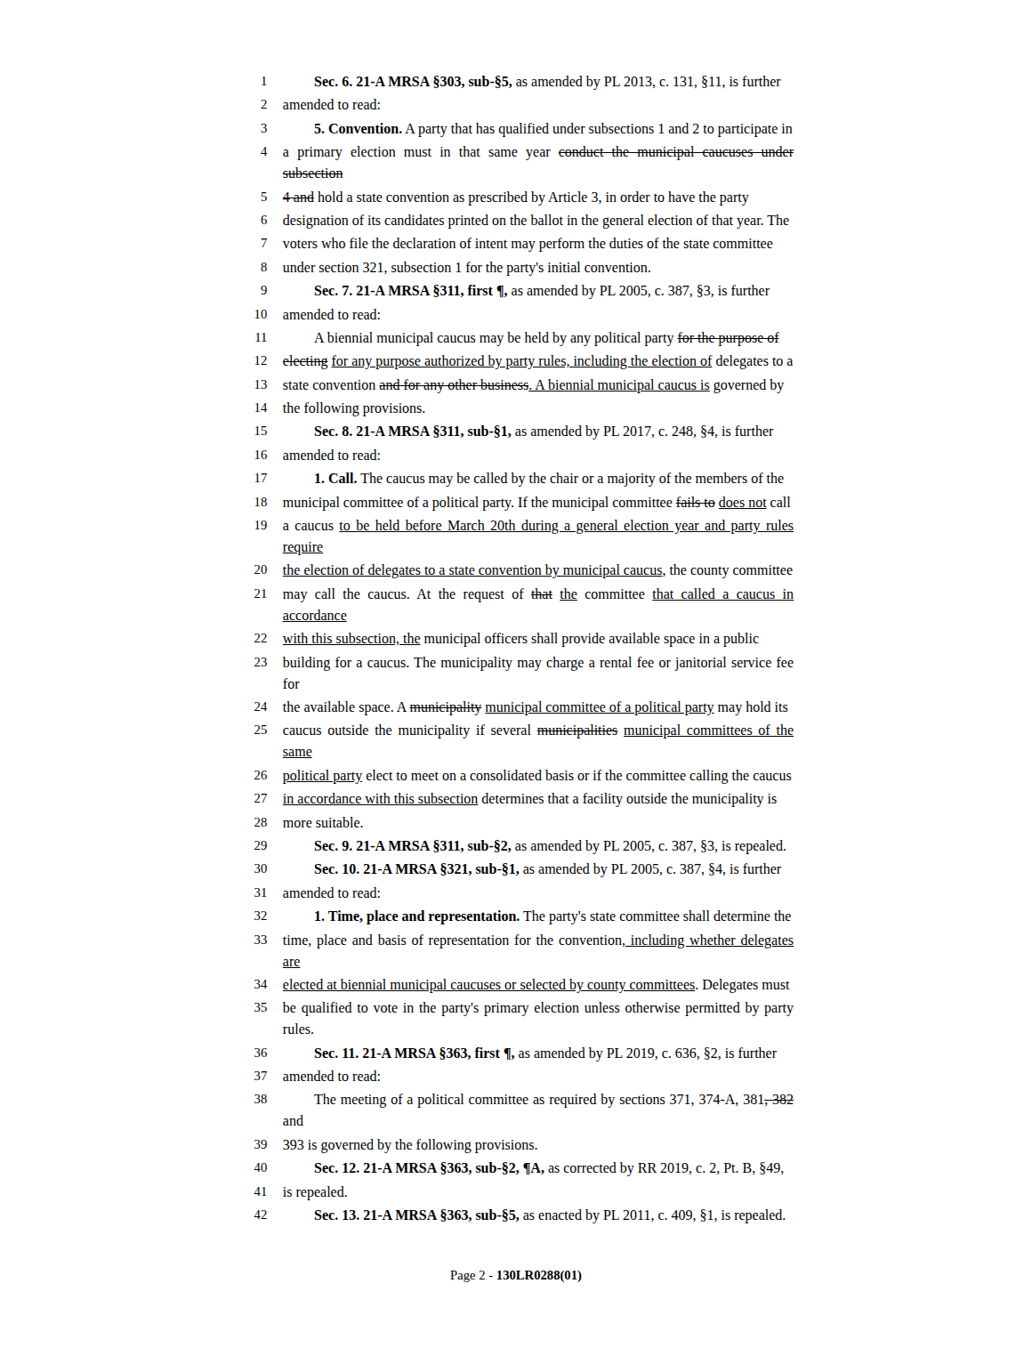1
Sec. 6. 21-A MRSA §303, sub-§5, as amended by PL 2013, c. 131, §11, is further
2
amended to read:
3
5. Convention. A party that has qualified under subsections 1 and 2 to participate in
4
a primary election must in that same year conduct the municipal caucuses under subsection
5
4 and hold a state convention as prescribed by Article 3, in order to have the party
6
designation of its candidates printed on the ballot in the general election of that year. The
7
voters who file the declaration of intent may perform the duties of the state committee
8
under section 321, subsection 1 for the party's initial convention.
9
Sec. 7. 21-A MRSA §311, first ¶, as amended by PL 2005, c. 387, §3, is further
10
amended to read:
11
A biennial municipal caucus may be held by any political party for the purpose of
12
electing for any purpose authorized by party rules, including the election of delegates to a
13
state convention and for any other business. A biennial municipal caucus is governed by
14
the following provisions.
15
Sec. 8. 21-A MRSA §311, sub-§1, as amended by PL 2017, c. 248, §4, is further
16
amended to read:
17
1. Call. The caucus may be called by the chair or a majority of the members of the
18
municipal committee of a political party. If the municipal committee fails to does not call
19
a caucus to be held before March 20th during a general election year and party rules require
20
the election of delegates to a state convention by municipal caucus, the county committee
21
may call the caucus. At the request of that the committee that called a caucus in accordance
22
with this subsection, the municipal officers shall provide available space in a public
23
building for a caucus. The municipality may charge a rental fee or janitorial service fee for
24
the available space. A municipality municipal committee of a political party may hold its
25
caucus outside the municipality if several municipalities municipal committees of the same
26
political party elect to meet on a consolidated basis or if the committee calling the caucus
27
in accordance with this subsection determines that a facility outside the municipality is
28
more suitable.
29
Sec. 9. 21-A MRSA §311, sub-§2, as amended by PL 2005, c. 387, §3, is repealed.
30
Sec. 10. 21-A MRSA §321, sub-§1, as amended by PL 2005, c. 387, §4, is further
31
amended to read:
32
1. Time, place and representation. The party's state committee shall determine the
33
time, place and basis of representation for the convention, including whether delegates are
34
elected at biennial municipal caucuses or selected by county committees. Delegates must
35
be qualified to vote in the party's primary election unless otherwise permitted by party rules.
36
Sec. 11. 21-A MRSA §363, first ¶, as amended by PL 2019, c. 636, §2, is further
37
amended to read:
38
The meeting of a political committee as required by sections 371, 374-A, 381, 382 and
39
393 is governed by the following provisions.
40
Sec. 12. 21-A MRSA §363, sub-§2, ¶A, as corrected by RR 2019, c. 2, Pt. B, §49,
41
is repealed.
42
Sec. 13. 21-A MRSA §363, sub-§5, as enacted by PL 2011, c. 409, §1, is repealed.
Page 2 - 130LR0288(01)